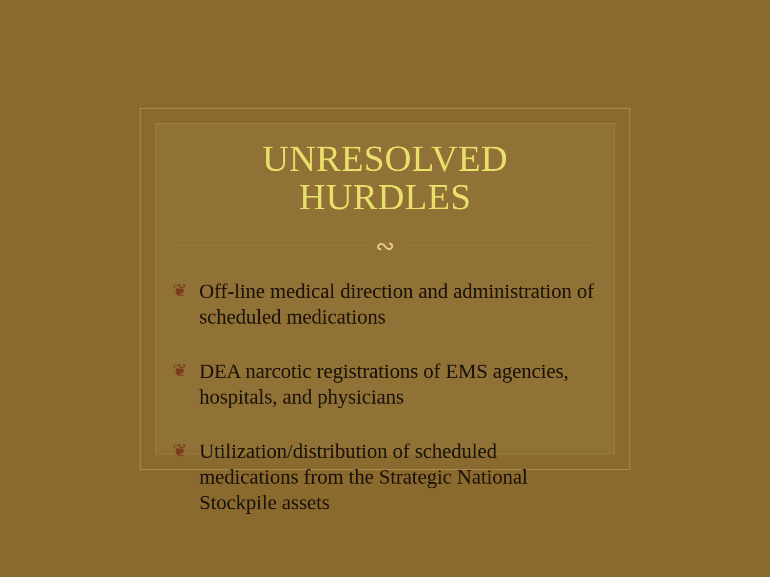UNRESOLVED HURDLES
∾
Off-line medical direction and administration of scheduled medications
DEA narcotic registrations of EMS agencies, hospitals, and physicians
Utilization/distribution of scheduled medications from the Strategic National Stockpile assets